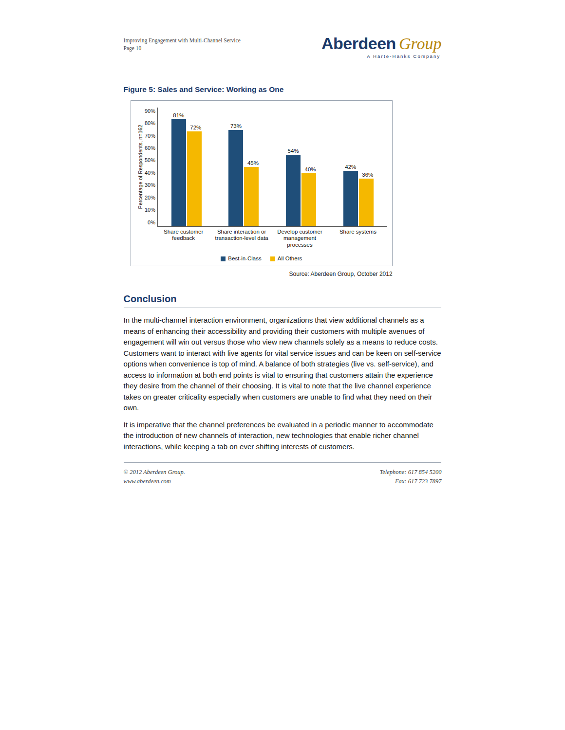Improving Engagement with Multi-Channel Service
Page 10
Aberdeen Group
A Harte-Hanks Company
Figure 5: Sales and Service: Working as One
Percentage of Respondents, n=162
90%
80%
70%
60%
50%
40%
30%
20%
10%
0%
81%
72%
73%
45%
54%
40%
42%
36%
Share customer feedback
Share interaction or transaction-level data
Develop customer management processes
Share systems
Best-in-Class
All Others
Source: Aberdeen Group, October 2012
Conclusion
In the multi-channel interaction environment, organizations that view additional channels as a means of enhancing their accessibility and providing their customers with multiple avenues of engagement will win out versus those who view new channels solely as a means to reduce costs. Customers want to interact with live agents for vital service issues and can be keen on self-service options when convenience is top of mind. A balance of both strategies (live vs. self-service), and access to information at both end points is vital to ensuring that customers attain the experience they desire from the channel of their choosing. It is vital to note that the live channel experience takes on greater criticality especially when customers are unable to find what they need on their own.
It is imperative that the channel preferences be evaluated in a periodic manner to accommodate the introduction of new channels of interaction, new technologies that enable richer channel interactions, while keeping a tab on ever shifting interests of customers.
© 2012 Aberdeen Group.
www.aberdeen.com
Telephone: 617 854 5200
Fax: 617 723 7897